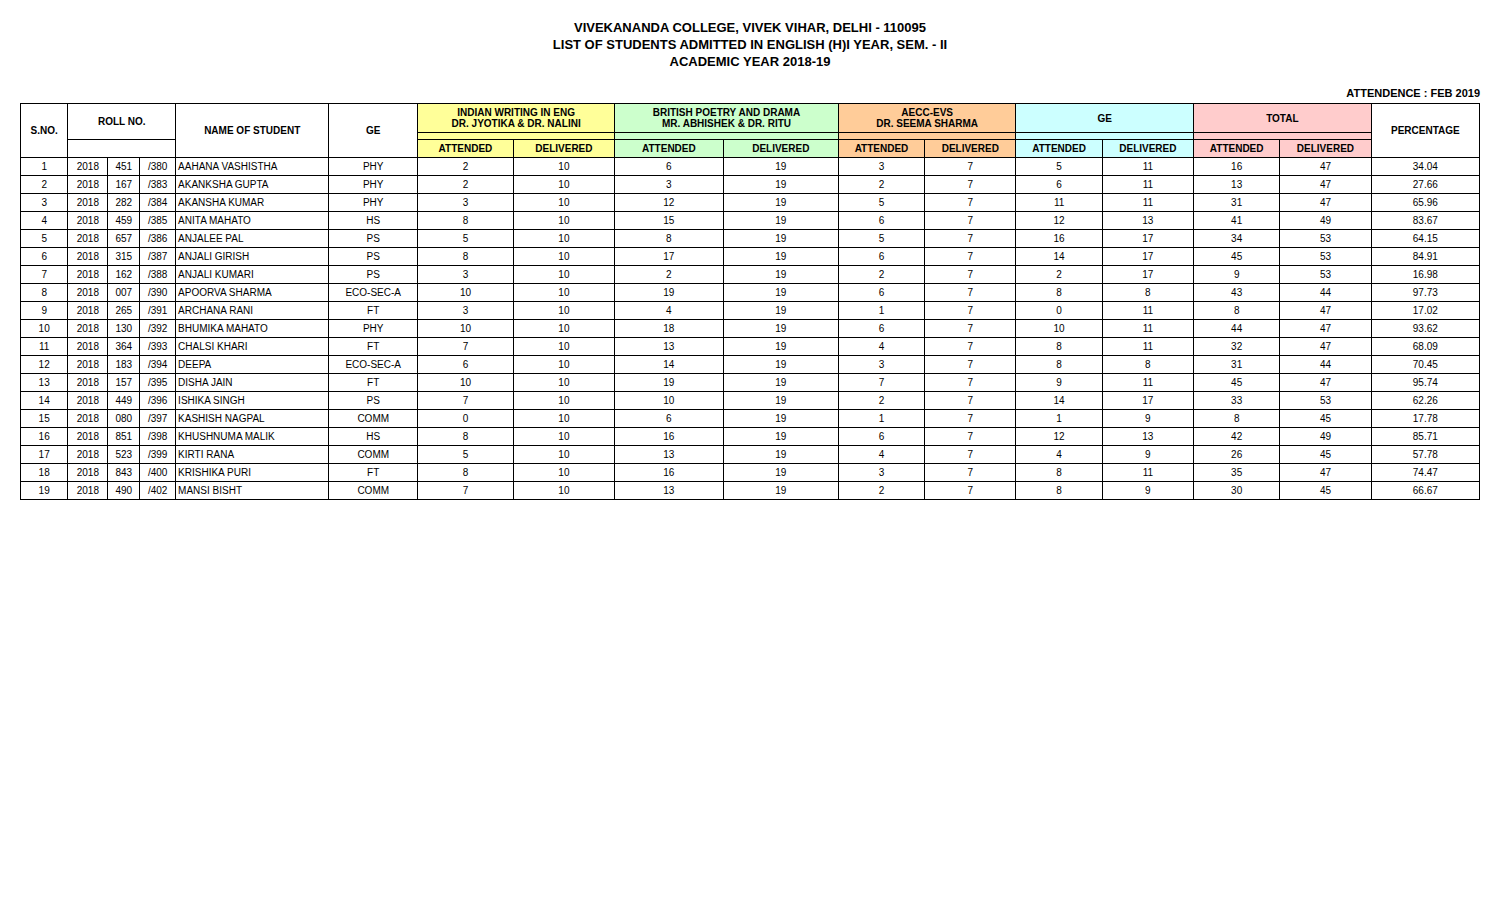VIVEKANANDA COLLEGE, VIVEK VIHAR, DELHI - 110095
LIST OF STUDENTS ADMITTED IN ENGLISH (H)I YEAR, SEM. - II
ACADEMIC YEAR 2018-19
ATTENDENCE : FEB 2019
| S.NO. | ROLL NO. | NAME OF STUDENT | GE | INDIAN WRITING IN ENG DR. JYOTIKA & DR. NALINI | BRITISH POETRY AND DRAMA MR. ABHISHEK & DR. RITU | AECC-EVS DR. SEEMA SHARMA | GE | TOTAL | PERCENTAGE |
| --- | --- | --- | --- | --- | --- | --- | --- | --- | --- |
| | ATTENDED | DELIVERED | ATTENDED | DELIVERED | ATTENDED | DELIVERED | ATTENDED | DELIVERED | ATTENDED | DELIVERED |
| 1 | 2018 | 451 | /380 | AAHANA VASHISTHA | PHY | 2 | 10 | 6 | 19 | 3 | 7 | 5 | 11 | 16 | 47 | 34.04 |
| 2 | 2018 | 167 | /383 | AKANKSHA GUPTA | PHY | 2 | 10 | 3 | 19 | 2 | 7 | 6 | 11 | 13 | 47 | 27.66 |
| 3 | 2018 | 282 | /384 | AKANSHA KUMAR | PHY | 3 | 10 | 12 | 19 | 5 | 7 | 11 | 11 | 31 | 47 | 65.96 |
| 4 | 2018 | 459 | /385 | ANITA MAHATO | HS | 8 | 10 | 15 | 19 | 6 | 7 | 12 | 13 | 41 | 49 | 83.67 |
| 5 | 2018 | 657 | /386 | ANJALEE PAL | PS | 5 | 10 | 8 | 19 | 5 | 7 | 16 | 17 | 34 | 53 | 64.15 |
| 6 | 2018 | 315 | /387 | ANJALI GIRISH | PS | 8 | 10 | 17 | 19 | 6 | 7 | 14 | 17 | 45 | 53 | 84.91 |
| 7 | 2018 | 162 | /388 | ANJALI KUMARI | PS | 3 | 10 | 2 | 19 | 2 | 7 | 2 | 17 | 9 | 53 | 16.98 |
| 8 | 2018 | 007 | /390 | APOORVA SHARMA | ECO-SEC-A | 10 | 10 | 19 | 19 | 6 | 7 | 8 | 8 | 43 | 44 | 97.73 |
| 9 | 2018 | 265 | /391 | ARCHANA RANI | FT | 3 | 10 | 4 | 19 | 1 | 7 | 0 | 11 | 8 | 47 | 17.02 |
| 10 | 2018 | 130 | /392 | BHUMIKA MAHATO | PHY | 10 | 10 | 18 | 19 | 6 | 7 | 10 | 11 | 44 | 47 | 93.62 |
| 11 | 2018 | 364 | /393 | CHALSI KHARI | FT | 7 | 10 | 13 | 19 | 4 | 7 | 8 | 11 | 32 | 47 | 68.09 |
| 12 | 2018 | 183 | /394 | DEEPA | ECO-SEC-A | 6 | 10 | 14 | 19 | 3 | 7 | 8 | 8 | 31 | 44 | 70.45 |
| 13 | 2018 | 157 | /395 | DISHA JAIN | FT | 10 | 10 | 19 | 19 | 7 | 7 | 9 | 11 | 45 | 47 | 95.74 |
| 14 | 2018 | 449 | /396 | ISHIKA SINGH | PS | 7 | 10 | 10 | 19 | 2 | 7 | 14 | 17 | 33 | 53 | 62.26 |
| 15 | 2018 | 080 | /397 | KASHISH NAGPAL | COMM | 0 | 10 | 6 | 19 | 1 | 7 | 1 | 9 | 8 | 45 | 17.78 |
| 16 | 2018 | 851 | /398 | KHUSHNUMA MALIK | HS | 8 | 10 | 16 | 19 | 6 | 7 | 12 | 13 | 42 | 49 | 85.71 |
| 17 | 2018 | 523 | /399 | KIRTI RANA | COMM | 5 | 10 | 13 | 19 | 4 | 7 | 4 | 9 | 26 | 45 | 57.78 |
| 18 | 2018 | 843 | /400 | KRISHIKA PURI | FT | 8 | 10 | 16 | 19 | 3 | 7 | 8 | 11 | 35 | 47 | 74.47 |
| 19 | 2018 | 490 | /402 | MANSI BISHT | COMM | 7 | 10 | 13 | 19 | 2 | 7 | 8 | 9 | 30 | 45 | 66.67 |